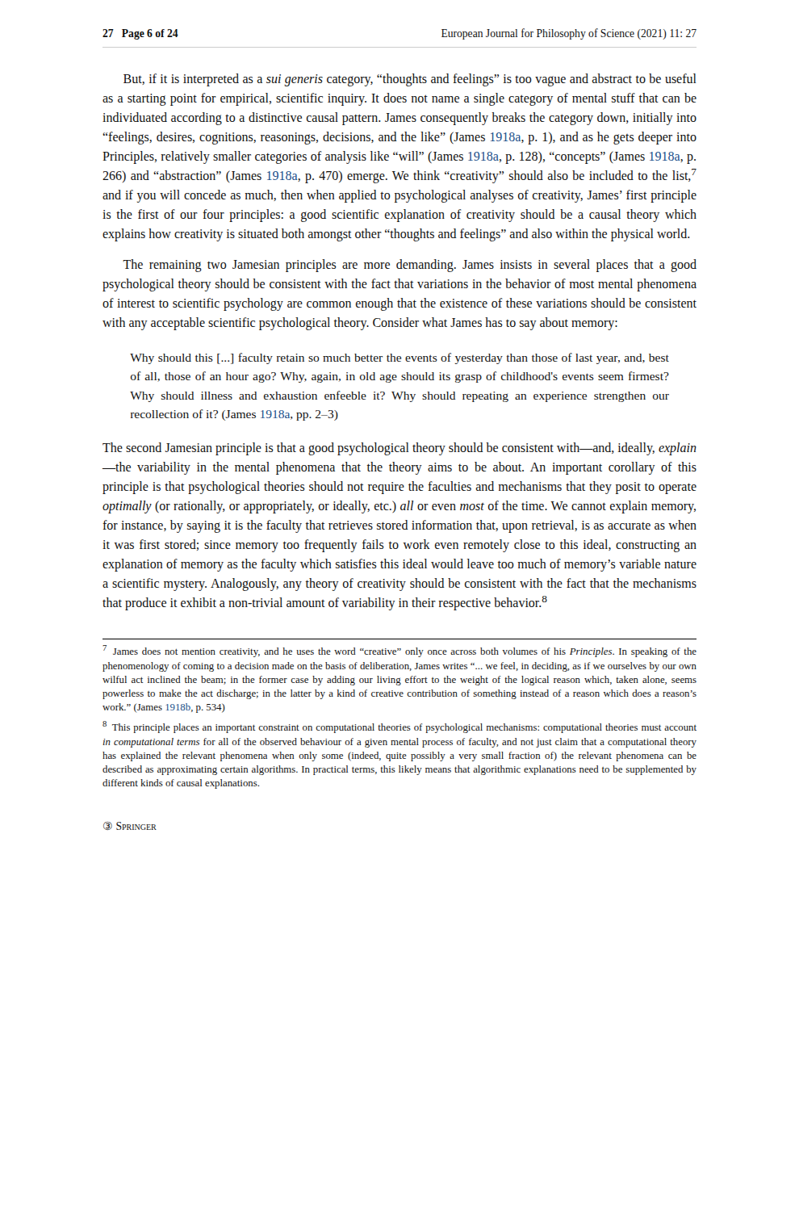27 Page 6 of 24 European Journal for Philosophy of Science (2021) 11: 27
But, if it is interpreted as a sui generis category, “thoughts and feelings” is too vague and abstract to be useful as a starting point for empirical, scientific inquiry. It does not name a single category of mental stuff that can be individuated according to a distinctive causal pattern. James consequently breaks the category down, initially into “feelings, desires, cognitions, reasonings, decisions, and the like” (James 1918a, p. 1), and as he gets deeper into Principles, relatively smaller categories of analysis like “will” (James 1918a, p. 128), “concepts” (James 1918a, p. 266) and “abstraction” (James 1918a, p. 470) emerge. We think “creativity” should also be included to the list,7 and if you will concede as much, then when applied to psychological analyses of creativity, James’ first principle is the first of our four principles: a good scientific explanation of creativity should be a causal theory which explains how creativity is situated both amongst other “thoughts and feelings” and also within the physical world.
The remaining two Jamesian principles are more demanding. James insists in several places that a good psychological theory should be consistent with the fact that variations in the behavior of most mental phenomena of interest to scientific psychology are common enough that the existence of these variations should be consistent with any acceptable scientific psychological theory. Consider what James has to say about memory:
Why should this [...] faculty retain so much better the events of yesterday than those of last year, and, best of all, those of an hour ago? Why, again, in old age should its grasp of childhood's events seem firmest? Why should illness and exhaustion enfeeble it? Why should repeating an experience strengthen our recollection of it? (James 1918a, pp. 2–3)
The second Jamesian principle is that a good psychological theory should be consistent with—and, ideally, explain—the variability in the mental phenomena that the theory aims to be about. An important corollary of this principle is that psychological theories should not require the faculties and mechanisms that they posit to operate optimally (or rationally, or appropriately, or ideally, etc.) all or even most of the time. We cannot explain memory, for instance, by saying it is the faculty that retrieves stored information that, upon retrieval, is as accurate as when it was first stored; since memory too frequently fails to work even remotely close to this ideal, constructing an explanation of memory as the faculty which satisfies this ideal would leave too much of memory’s variable nature a scientific mystery. Analogously, any theory of creativity should be consistent with the fact that the mechanisms that produce it exhibit a non-trivial amount of variability in their respective behavior.8
7 James does not mention creativity, and he uses the word “creative” only once across both volumes of his Principles. In speaking of the phenomenology of coming to a decision made on the basis of deliberation, James writes “... we feel, in deciding, as if we ourselves by our own wilful act inclined the beam; in the former case by adding our living effort to the weight of the logical reason which, taken alone, seems powerless to make the act discharge; in the latter by a kind of creative contribution of something instead of a reason which does a reason’s work.” (James 1918b, p. 534)
8 This principle places an important constraint on computational theories of psychological mechanisms: computational theories must account in computational terms for all of the observed behaviour of a given mental process of faculty, and not just claim that a computational theory has explained the relevant phenomena when only some (indeed, quite possibly a very small fraction of) the relevant phenomena can be described as approximating certain algorithms. In practical terms, this likely means that algorithmic explanations need to be supplemented by different kinds of causal explanations.
③ Springer